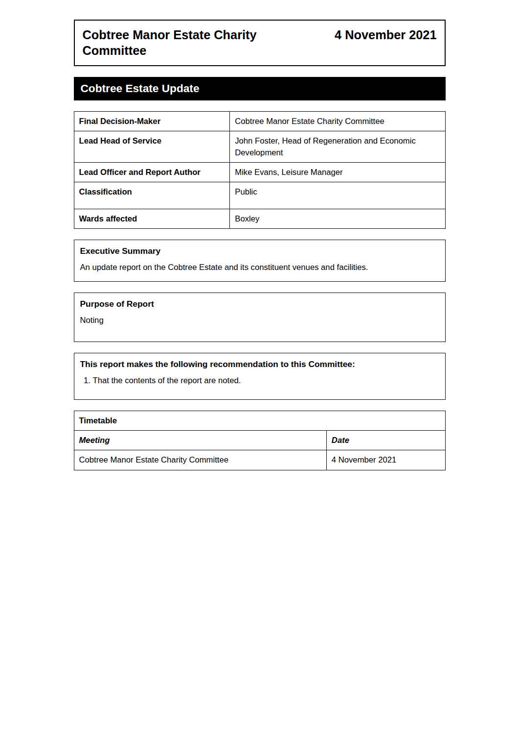Cobtree Manor Estate Charity Committee 4 November 2021
Cobtree Estate Update
| Final Decision-Maker | Cobtree Manor Estate Charity Committee |
| Lead Head of Service | John Foster, Head of Regeneration and Economic Development |
| Lead Officer and Report Author | Mike Evans, Leisure Manager |
| Classification | Public |
| Wards affected | Boxley |
Executive Summary
An update report on the Cobtree Estate and its constituent venues and facilities.
Purpose of Report
Noting
This report makes the following recommendation to this Committee:
That the contents of the report are noted.
| Timetable |
| Meeting | Date |
| Cobtree Manor Estate Charity Committee | 4 November 2021 |